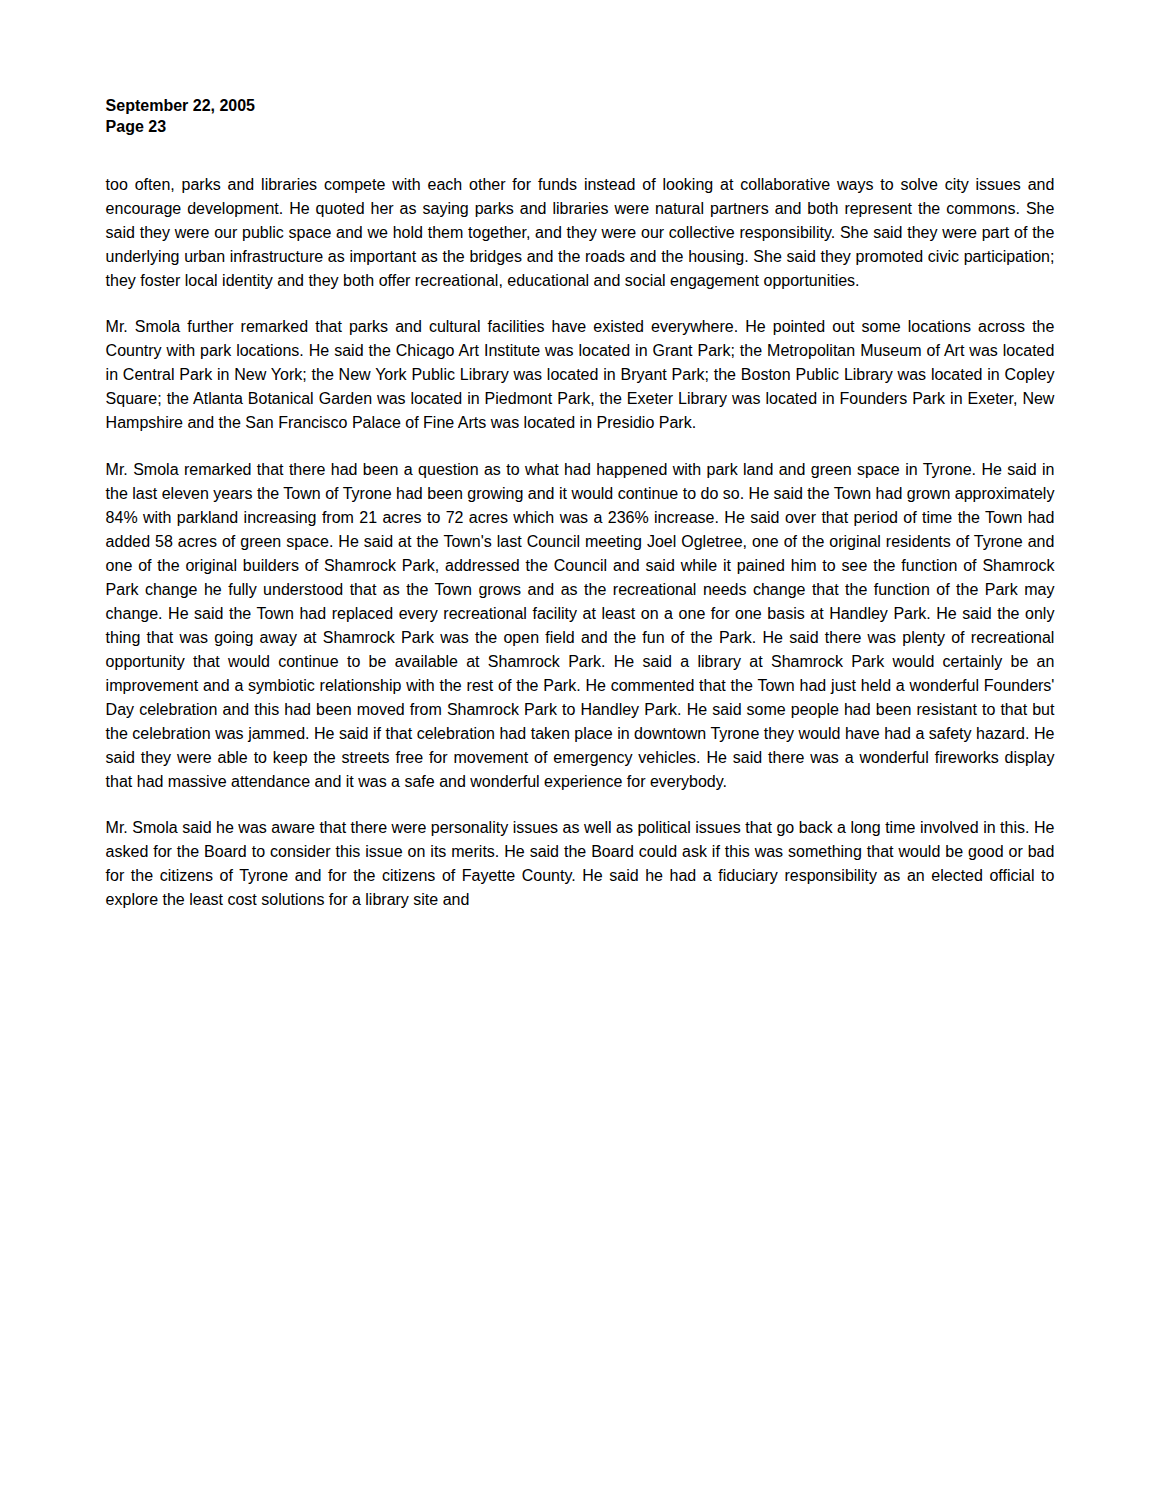September 22, 2005
Page 23
too often, parks and libraries compete with each other for funds instead of looking at collaborative ways to solve city issues and encourage development. He quoted her as saying parks and libraries were natural partners and both represent the commons. She said they were our public space and we hold them together, and they were our collective responsibility. She said they were part of the underlying urban infrastructure as important as the bridges and the roads and the housing. She said they promoted civic participation; they foster local identity and they both offer recreational, educational and social engagement opportunities.
Mr. Smola further remarked that parks and cultural facilities have existed everywhere. He pointed out some locations across the Country with park locations. He said the Chicago Art Institute was located in Grant Park; the Metropolitan Museum of Art was located in Central Park in New York; the New York Public Library was located in Bryant Park; the Boston Public Library was located in Copley Square; the Atlanta Botanical Garden was located in Piedmont Park, the Exeter Library was located in Founders Park in Exeter, New Hampshire and the San Francisco Palace of Fine Arts was located in Presidio Park.
Mr. Smola remarked that there had been a question as to what had happened with park land and green space in Tyrone. He said in the last eleven years the Town of Tyrone had been growing and it would continue to do so. He said the Town had grown approximately 84% with parkland increasing from 21 acres to 72 acres which was a 236% increase. He said over that period of time the Town had added 58 acres of green space. He said at the Town's last Council meeting Joel Ogletree, one of the original residents of Tyrone and one of the original builders of Shamrock Park, addressed the Council and said while it pained him to see the function of Shamrock Park change he fully understood that as the Town grows and as the recreational needs change that the function of the Park may change. He said the Town had replaced every recreational facility at least on a one for one basis at Handley Park. He said the only thing that was going away at Shamrock Park was the open field and the fun of the Park. He said there was plenty of recreational opportunity that would continue to be available at Shamrock Park. He said a library at Shamrock Park would certainly be an improvement and a symbiotic relationship with the rest of the Park. He commented that the Town had just held a wonderful Founders' Day celebration and this had been moved from Shamrock Park to Handley Park. He said some people had been resistant to that but the celebration was jammed. He said if that celebration had taken place in downtown Tyrone they would have had a safety hazard. He said they were able to keep the streets free for movement of emergency vehicles. He said there was a wonderful fireworks display that had massive attendance and it was a safe and wonderful experience for everybody.
Mr. Smola said he was aware that there were personality issues as well as political issues that go back a long time involved in this. He asked for the Board to consider this issue on its merits. He said the Board could ask if this was something that would be good or bad for the citizens of Tyrone and for the citizens of Fayette County. He said he had a fiduciary responsibility as an elected official to explore the least cost solutions for a library site and